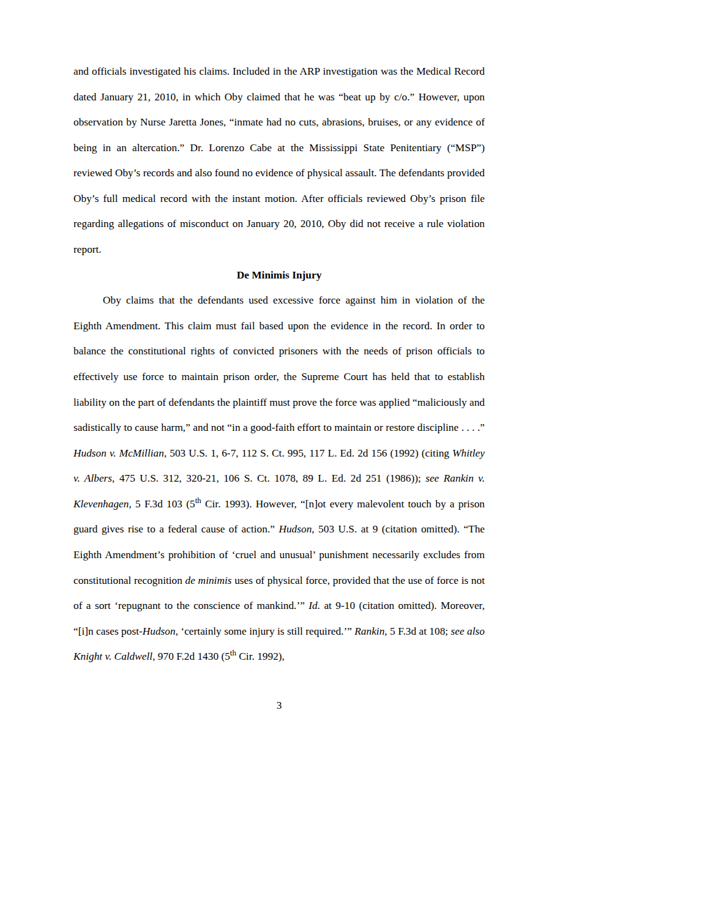and officials investigated his claims. Included in the ARP investigation was the Medical Record dated January 21, 2010, in which Oby claimed that he was “beat up by c/o.” However, upon observation by Nurse Jaretta Jones, “inmate had no cuts, abrasions, bruises, or any evidence of being in an altercation.” Dr. Lorenzo Cabe at the Mississippi State Penitentiary (“MSP”) reviewed Oby’s records and also found no evidence of physical assault. The defendants provided Oby’s full medical record with the instant motion. After officials reviewed Oby’s prison file regarding allegations of misconduct on January 20, 2010, Oby did not receive a rule violation report.
De Minimis Injury
Oby claims that the defendants used excessive force against him in violation of the Eighth Amendment. This claim must fail based upon the evidence in the record. In order to balance the constitutional rights of convicted prisoners with the needs of prison officials to effectively use force to maintain prison order, the Supreme Court has held that to establish liability on the part of defendants the plaintiff must prove the force was applied “maliciously and sadistically to cause harm,” and not “in a good-faith effort to maintain or restore discipline . . . .” Hudson v. McMillian, 503 U.S. 1, 6-7, 112 S. Ct. 995, 117 L. Ed. 2d 156 (1992) (citing Whitley v. Albers, 475 U.S. 312, 320-21, 106 S. Ct. 1078, 89 L. Ed. 2d 251 (1986)); see Rankin v. Klevenhagen, 5 F.3d 103 (5th Cir. 1993). However, “[n]ot every malevolent touch by a prison guard gives rise to a federal cause of action.” Hudson, 503 U.S. at 9 (citation omitted). “The Eighth Amendment’s prohibition of ‘cruel and unusual’ punishment necessarily excludes from constitutional recognition de minimis uses of physical force, provided that the use of force is not of a sort ‘repugnant to the conscience of mankind.’” Id. at 9-10 (citation omitted). Moreover, “[i]n cases post-Hudson, ‘certainly some injury is still required.’” Rankin, 5 F.3d at 108; see also Knight v. Caldwell, 970 F.2d 1430 (5th Cir. 1992),
3